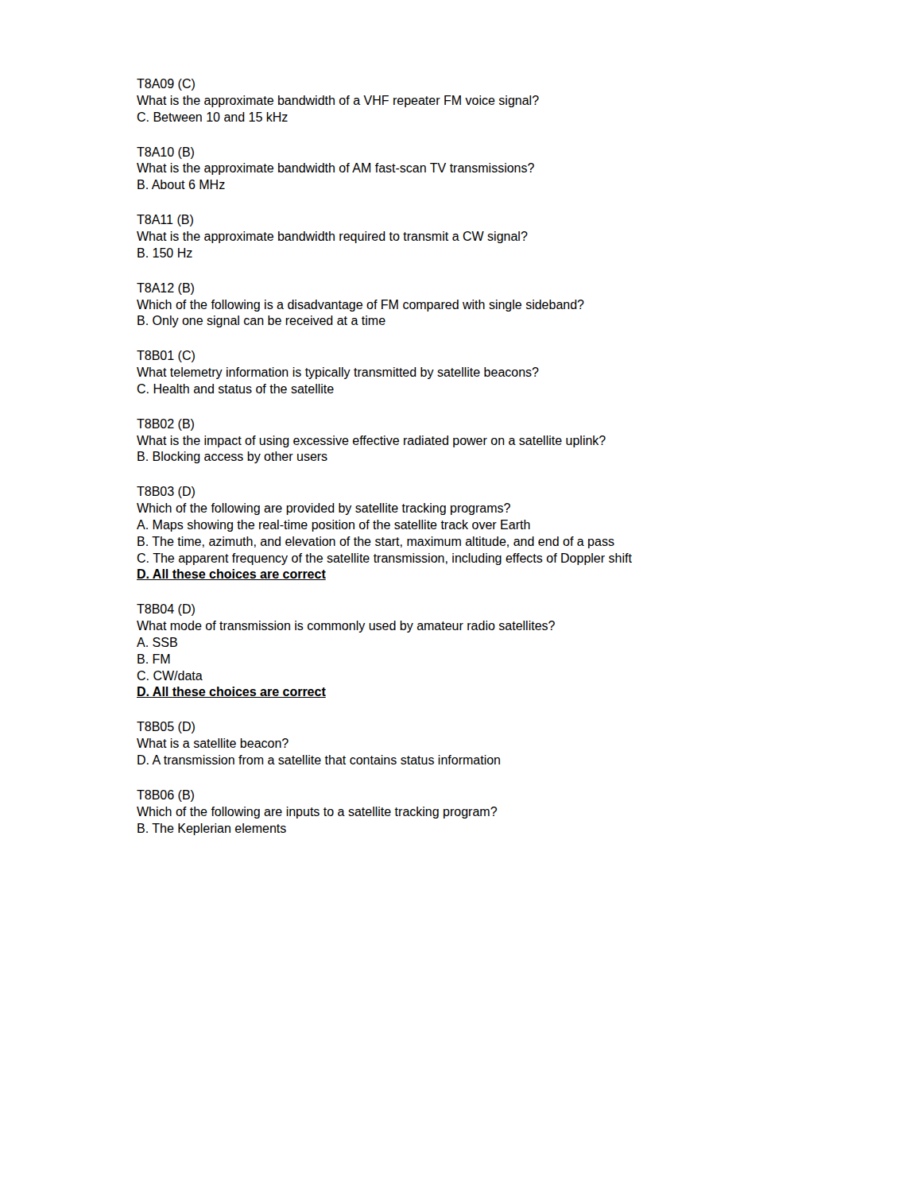T8A09 (C)
What is the approximate bandwidth of a VHF repeater FM voice signal?
C. Between 10 and 15 kHz
T8A10 (B)
What is the approximate bandwidth of AM fast-scan TV transmissions?
B. About 6 MHz
T8A11 (B)
What is the approximate bandwidth required to transmit a CW signal?
B. 150 Hz
T8A12 (B)
Which of the following is a disadvantage of FM compared with single sideband?
B. Only one signal can be received at a time
T8B01 (C)
What telemetry information is typically transmitted by satellite beacons?
C. Health and status of the satellite
T8B02 (B)
What is the impact of using excessive effective radiated power on a satellite uplink?
B. Blocking access by other users
T8B03 (D)
Which of the following are provided by satellite tracking programs?
A. Maps showing the real-time position of the satellite track over Earth
B. The time, azimuth, and elevation of the start, maximum altitude, and end of a pass
C. The apparent frequency of the satellite transmission, including effects of Doppler shift
D. All these choices are correct
T8B04 (D)
What mode of transmission is commonly used by amateur radio satellites?
A. SSB
B. FM
C. CW/data
D. All these choices are correct
T8B05 (D)
What is a satellite beacon?
D. A transmission from a satellite that contains status information
T8B06 (B)
Which of the following are inputs to a satellite tracking program?
B. The Keplerian elements